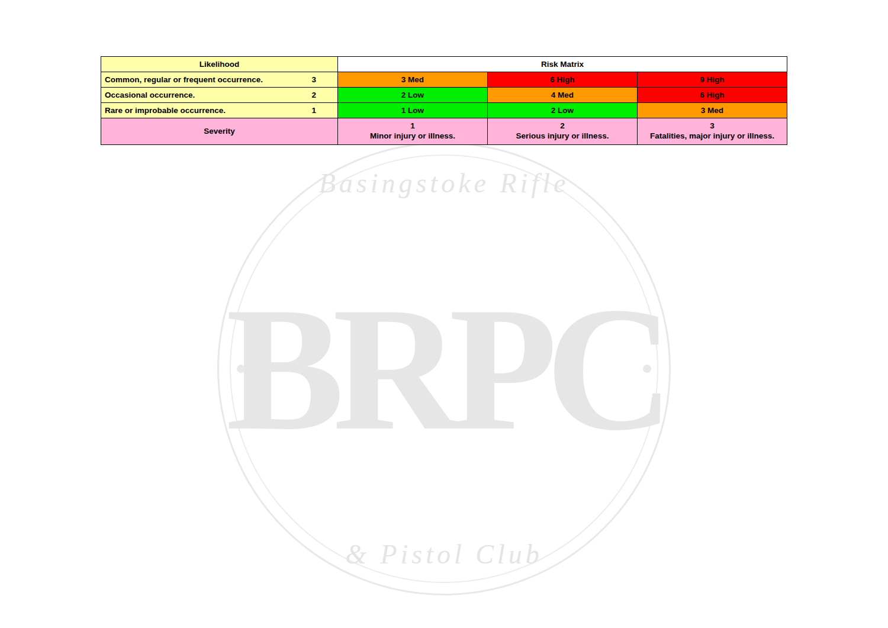Basingstoke Rifle
BRPC
& Pistol Club
| Likelihood | Risk Matrix |
| Common, regular or frequent occurrence. 3 | 3 Med | 6 High | 9 High |
| Occasional occurrence. 2 | 2 Low | 4 Med | 6 High |
| Rare or improbable occurrence. 1 | 1 Low | 2 Low | 3 Med |
| Severity | 1 Minor injury or illness. | 2 Serious injury or illness. | 3 Fatalities, major injury or illness. |